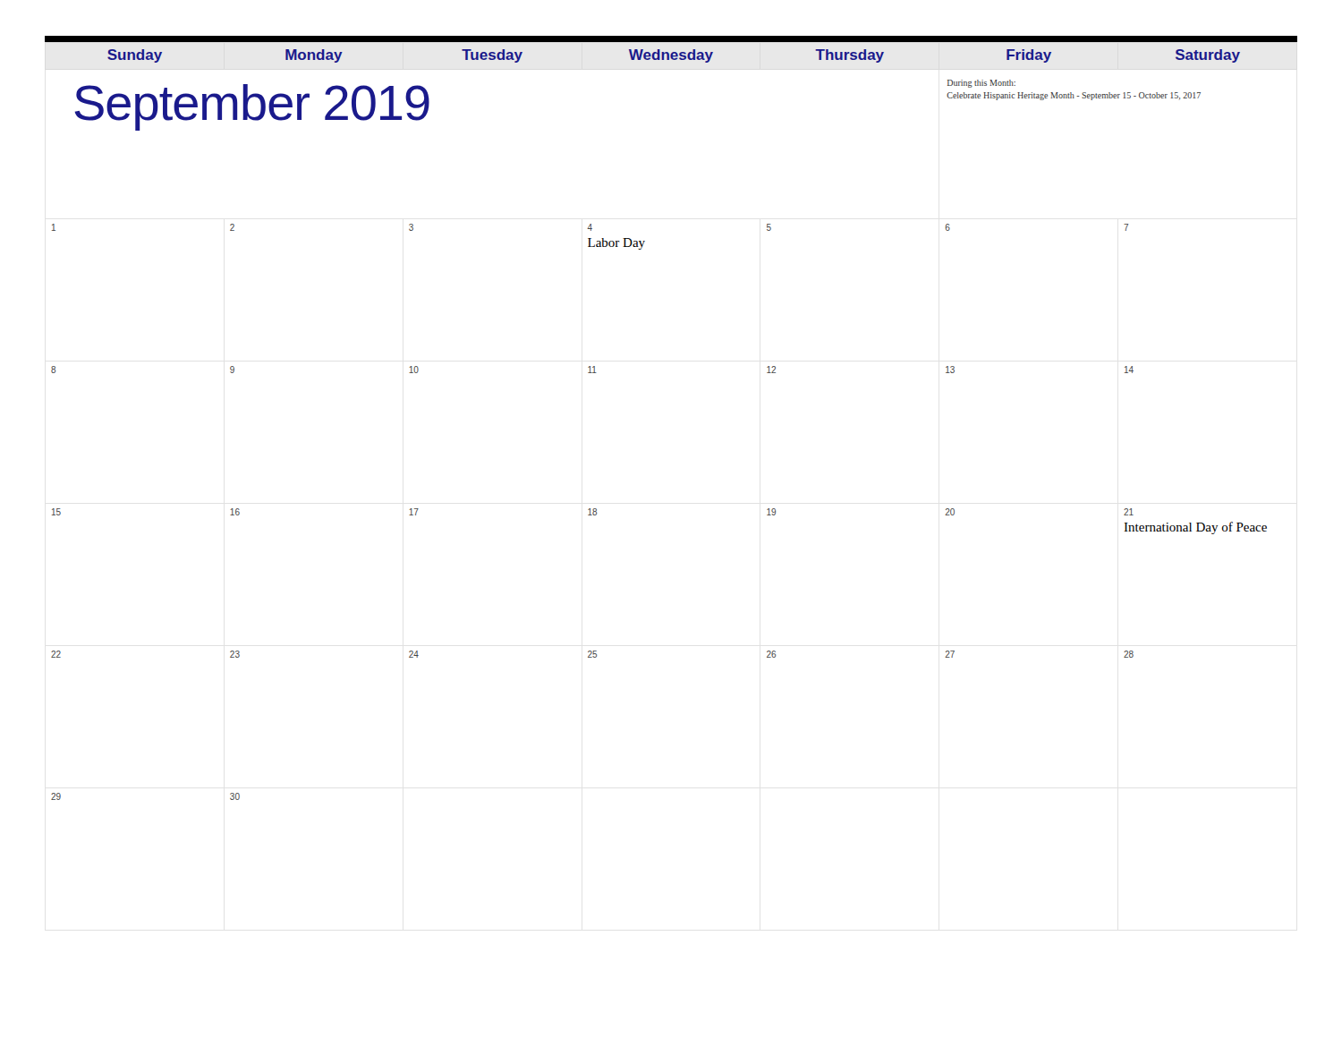| Sunday | Monday | Tuesday | Wednesday | Thursday | Friday | Saturday |
| --- | --- | --- | --- | --- | --- | --- |
| September 2019 | During this Month: Celebrate Hispanic Heritage Month - September 15 - October 15, 2017 |
| 1 | 2 | 3 | 4 Labor Day | 5 | 6 | 7 |
| 8 | 9 | 10 | 11 | 12 | 13 | 14 |
| 15 | 16 | 17 | 18 | 19 | 20 | 21 International Day of Peace |
| 22 | 23 | 24 | 25 | 26 | 27 | 28 |
| 29 | 30 | | | | | |